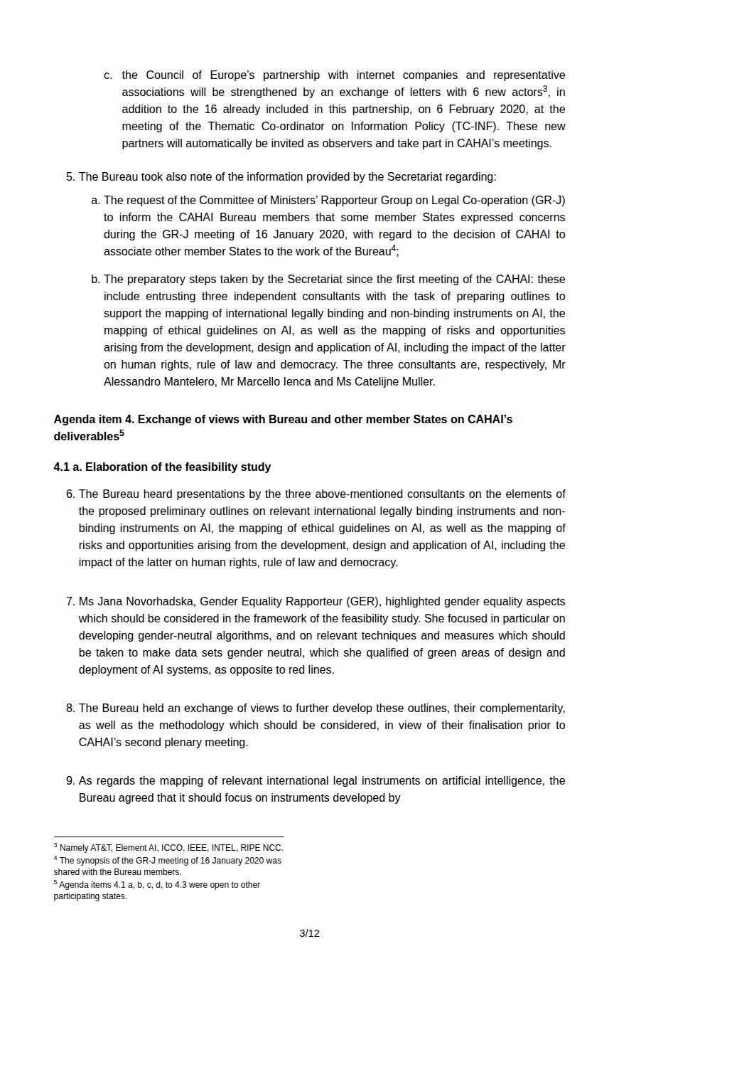c. the Council of Europe’s partnership with internet companies and representative associations will be strengthened by an exchange of letters with 6 new actors3, in addition to the 16 already included in this partnership, on 6 February 2020, at the meeting of the Thematic Co-ordinator on Information Policy (TC-INF). These new partners will automatically be invited as observers and take part in CAHAI’s meetings.
The Bureau took also note of the information provided by the Secretariat regarding:
The request of the Committee of Ministers’ Rapporteur Group on Legal Co-operation (GR-J) to inform the CAHAI Bureau members that some member States expressed concerns during the GR-J meeting of 16 January 2020, with regard to the decision of CAHAI to associate other member States to the work of the Bureau4;
The preparatory steps taken by the Secretariat since the first meeting of the CAHAI: these include entrusting three independent consultants with the task of preparing outlines to support the mapping of international legally binding and non-binding instruments on AI, the mapping of ethical guidelines on AI, as well as the mapping of risks and opportunities arising from the development, design and application of AI, including the impact of the latter on human rights, rule of law and democracy. The three consultants are, respectively, Mr Alessandro Mantelero, Mr Marcello Ienca and Ms Catelijne Muller.
Agenda item 4. Exchange of views with Bureau and other member States on CAHAI’s deliverables5
4.1 a. Elaboration of the feasibility study
The Bureau heard presentations by the three above-mentioned consultants on the elements of the proposed preliminary outlines on relevant international legally binding instruments and non-binding instruments on AI, the mapping of ethical guidelines on AI, as well as the mapping of risks and opportunities arising from the development, design and application of AI, including the impact of the latter on human rights, rule of law and democracy.
Ms Jana Novorhadska, Gender Equality Rapporteur (GER), highlighted gender equality aspects which should be considered in the framework of the feasibility study. She focused in particular on developing gender-neutral algorithms, and on relevant techniques and measures which should be taken to make data sets gender neutral, which she qualified of green areas of design and deployment of AI systems, as opposite to red lines.
The Bureau held an exchange of views to further develop these outlines, their complementarity, as well as the methodology which should be considered, in view of their finalisation prior to CAHAI’s second plenary meeting.
As regards the mapping of relevant international legal instruments on artificial intelligence, the Bureau agreed that it should focus on instruments developed by
3 Namely AT&T, Element AI, ICCO, IEEE, INTEL, RIPE NCC.
4 The synopsis of the GR-J meeting of 16 January 2020 was shared with the Bureau members.
5 Agenda items 4.1 a, b, c, d, to 4.3 were open to other participating states.
3/12